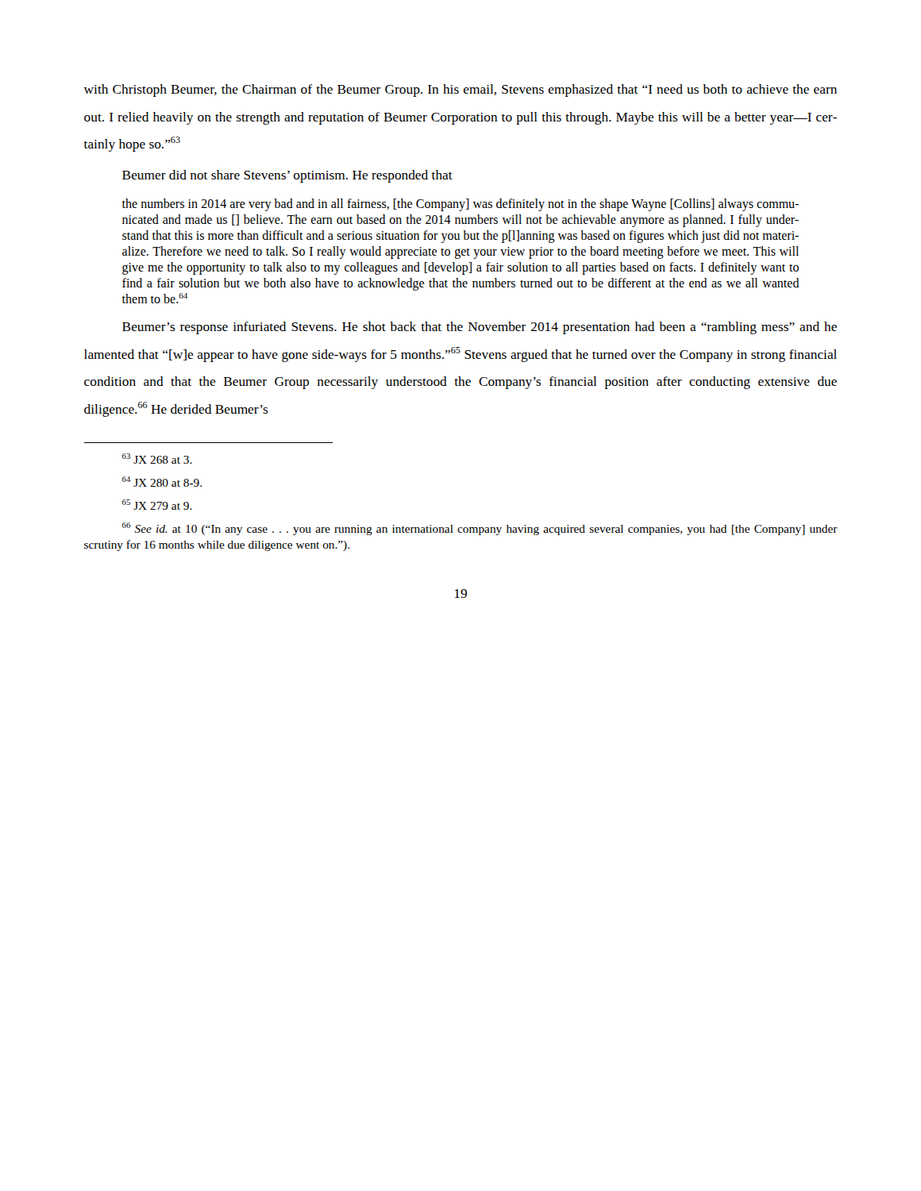with Christoph Beumer, the Chairman of the Beumer Group. In his email, Stevens emphasized that “I need us both to achieve the earn out. I relied heavily on the strength and reputation of Beumer Corporation to pull this through. Maybe this will be a better year—I certainly hope so.”63
Beumer did not share Stevens’ optimism. He responded that
the numbers in 2014 are very bad and in all fairness, [the Company] was definitely not in the shape Wayne [Collins] always communicated and made us [] believe. The earn out based on the 2014 numbers will not be achievable anymore as planned. I fully understand that this is more than difficult and a serious situation for you but the p[l]anning was based on figures which just did not materialize. Therefore we need to talk. So I really would appreciate to get your view prior to the board meeting before we meet. This will give me the opportunity to talk also to my colleagues and [develop] a fair solution to all parties based on facts. I definitely want to find a fair solution but we both also have to acknowledge that the numbers turned out to be different at the end as we all wanted them to be.64
Beumer’s response infuriated Stevens. He shot back that the November 2014 presentation had been a “rambling mess” and he lamented that “[w]e appear to have gone side-ways for 5 months.”65 Stevens argued that he turned over the Company in strong financial condition and that the Beumer Group necessarily understood the Company’s financial position after conducting extensive due diligence.66 He derided Beumer’s
63 JX 268 at 3.
64 JX 280 at 8-9.
65 JX 279 at 9.
66 See id. at 10 (“In any case . . . you are running an international company having acquired several companies, you had [the Company] under scrutiny for 16 months while due diligence went on.”).
19